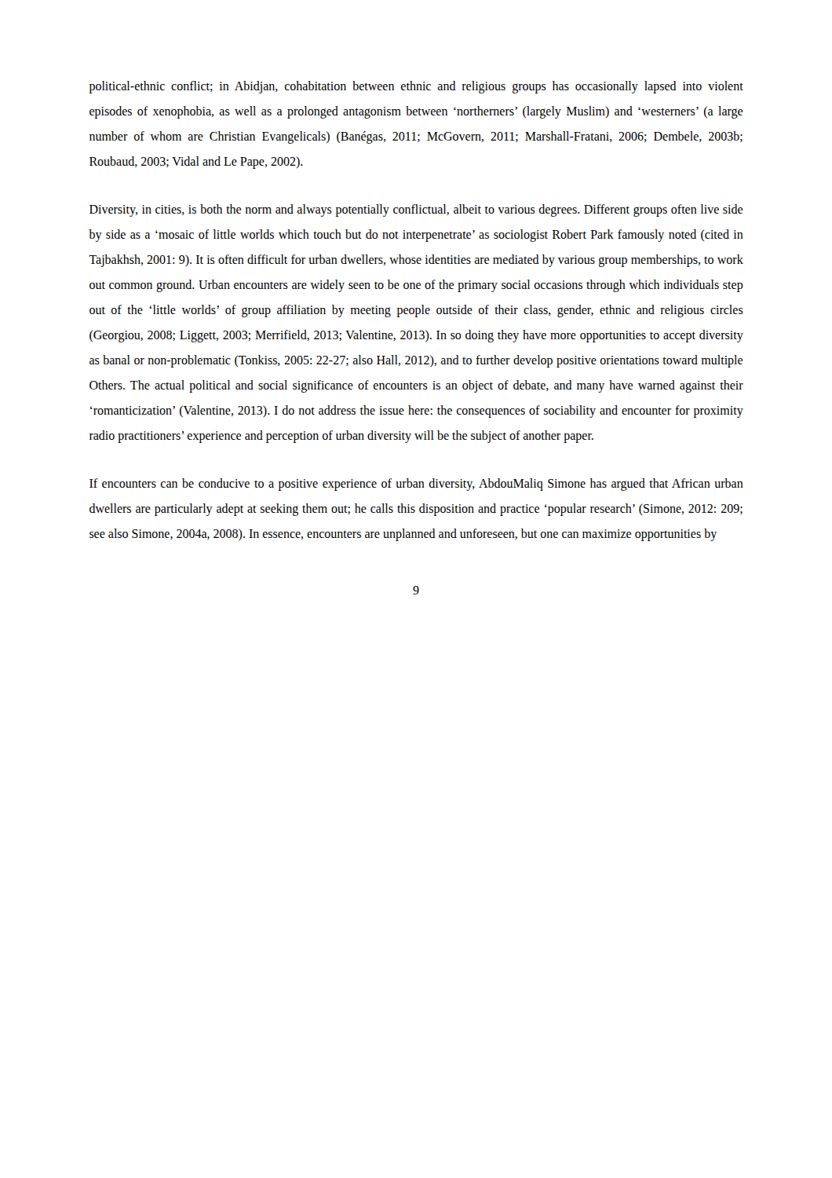political-ethnic conflict; in Abidjan, cohabitation between ethnic and religious groups has occasionally lapsed into violent episodes of xenophobia, as well as a prolonged antagonism between ‘northerners’ (largely Muslim) and ‘westerners’ (a large number of whom are Christian Evangelicals) (Banégas, 2011; McGovern, 2011; Marshall-Fratani, 2006; Dembele, 2003b; Roubaud, 2003; Vidal and Le Pape, 2002).
Diversity, in cities, is both the norm and always potentially conflictual, albeit to various degrees. Different groups often live side by side as a ‘mosaic of little worlds which touch but do not interpenetrate’ as sociologist Robert Park famously noted (cited in Tajbakhsh, 2001: 9). It is often difficult for urban dwellers, whose identities are mediated by various group memberships, to work out common ground. Urban encounters are widely seen to be one of the primary social occasions through which individuals step out of the ‘little worlds’ of group affiliation by meeting people outside of their class, gender, ethnic and religious circles (Georgiou, 2008; Liggett, 2003; Merrifield, 2013; Valentine, 2013). In so doing they have more opportunities to accept diversity as banal or non-problematic (Tonkiss, 2005: 22-27; also Hall, 2012), and to further develop positive orientations toward multiple Others. The actual political and social significance of encounters is an object of debate, and many have warned against their ‘romanticization’ (Valentine, 2013). I do not address the issue here: the consequences of sociability and encounter for proximity radio practitioners’ experience and perception of urban diversity will be the subject of another paper.
If encounters can be conducive to a positive experience of urban diversity, AbdouMaliq Simone has argued that African urban dwellers are particularly adept at seeking them out; he calls this disposition and practice ‘popular research’ (Simone, 2012: 209; see also Simone, 2004a, 2008). In essence, encounters are unplanned and unforeseen, but one can maximize opportunities by
9